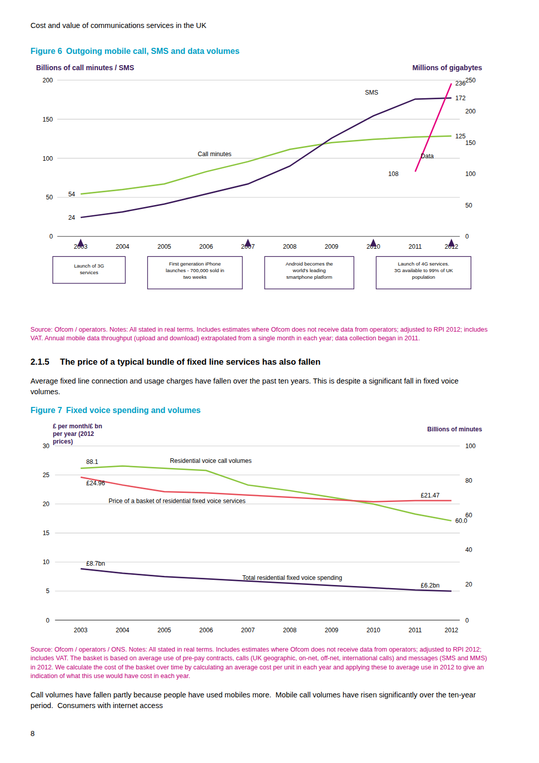Cost and value of communications services in the UK
Figure 6 Outgoing mobile call, SMS and data volumes
Billions of call minutes / SMS Millions of gigabytes 200 150 100 50 0 250 200 150 100 50 0 2003 2004 2005 2006 2007 2008 2009 2010 2011 2012 54 24 236 172 125 108 Call minutes SMS Data Launch of 3G services First generation iPhone launches - 700,000 sold in two weeks Android becomes the world's leading smartphone platform Launch of 4G services. 3G available to 99% of UK population
Source: Ofcom / operators. Notes: All stated in real terms. Includes estimates where Ofcom does not receive data from operators; adjusted to RPI 2012; includes VAT. Annual mobile data throughput (upload and download) extrapolated from a single month in each year; data collection began in 2011.
2.1.5 The price of a typical bundle of fixed line services has also fallen
Average fixed line connection and usage charges have fallen over the past ten years. This is despite a significant fall in fixed voice volumes.
Figure 7 Fixed voice spending and volumes
£ per month/£ bn per year (2012 prices) Billions of minutes 30 25 20 15 10 5 0 100 80 60 40 20 0 2003 2004 2005 2006 2007 2008 2009 2010 2011 2012 88.1 £24.96 £8.7bn 60.0 £21.47 £6.2bn Residential voice call volumes Price of a basket of residential fixed voice services Total residential fixed voice spending
Source: Ofcom / operators / ONS. Notes: All stated in real terms. Includes estimates where Ofcom does not receive data from operators; adjusted to RPI 2012; includes VAT. The basket is based on average use of pre-pay contracts, calls (UK geographic, on-net, off-net, international calls) and messages (SMS and MMS) in 2012. We calculate the cost of the basket over time by calculating an average cost per unit in each year and applying these to average use in 2012 to give an indication of what this use would have cost in each year.
Call volumes have fallen partly because people have used mobiles more. Mobile call volumes have risen significantly over the ten-year period. Consumers with internet access
8